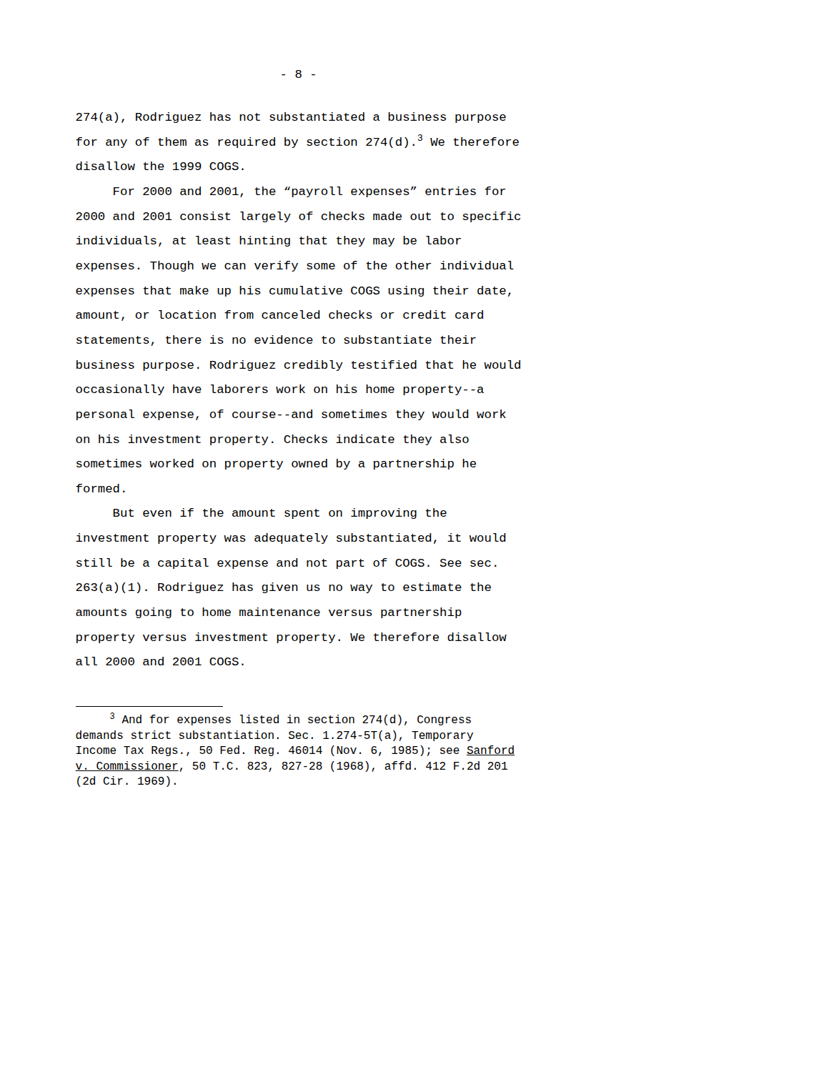- 8 -
274(a), Rodriguez has not substantiated a business purpose for any of them as required by section 274(d).3 We therefore disallow the 1999 COGS.
For 2000 and 2001, the “payroll expenses” entries for 2000 and 2001 consist largely of checks made out to specific individuals, at least hinting that they may be labor expenses. Though we can verify some of the other individual expenses that make up his cumulative COGS using their date, amount, or location from canceled checks or credit card statements, there is no evidence to substantiate their business purpose. Rodriguez credibly testified that he would occasionally have laborers work on his home property--a personal expense, of course--and sometimes they would work on his investment property. Checks indicate they also sometimes worked on property owned by a partnership he formed.
But even if the amount spent on improving the investment property was adequately substantiated, it would still be a capital expense and not part of COGS. See sec. 263(a)(1). Rodriguez has given us no way to estimate the amounts going to home maintenance versus partnership property versus investment property. We therefore disallow all 2000 and 2001 COGS.
3 And for expenses listed in section 274(d), Congress demands strict substantiation. Sec. 1.274-5T(a), Temporary Income Tax Regs., 50 Fed. Reg. 46014 (Nov. 6, 1985); see Sanford v. Commissioner, 50 T.C. 823, 827-28 (1968), affd. 412 F.2d 201 (2d Cir. 1969).